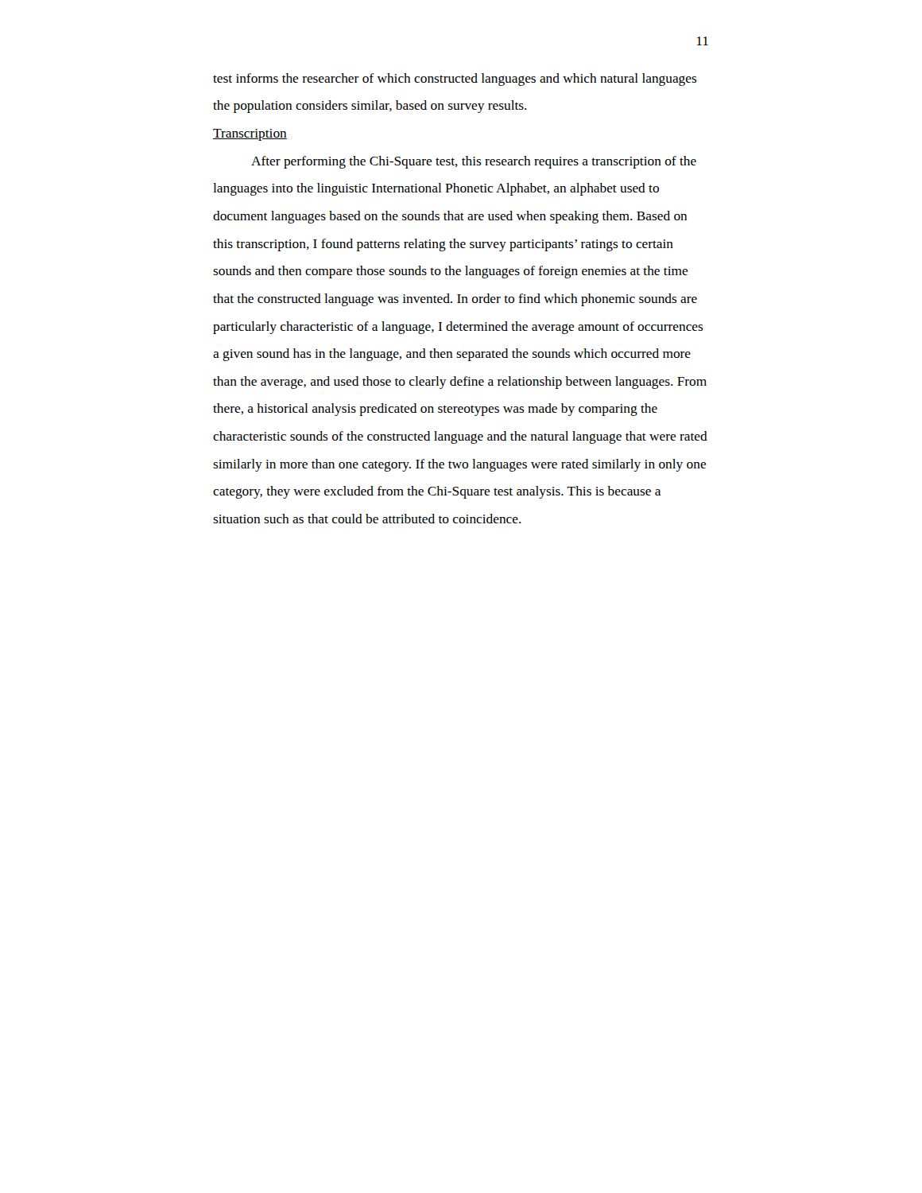11
test informs the researcher of which constructed languages and which natural languages the population considers similar, based on survey results.
Transcription
After performing the Chi-Square test, this research requires a transcription of the languages into the linguistic International Phonetic Alphabet, an alphabet used to document languages based on the sounds that are used when speaking them. Based on this transcription, I found patterns relating the survey participants’ ratings to certain sounds and then compare those sounds to the languages of foreign enemies at the time that the constructed language was invented. In order to find which phonemic sounds are particularly characteristic of a language, I determined the average amount of occurrences a given sound has in the language, and then separated the sounds which occurred more than the average, and used those to clearly define a relationship between languages. From there, a historical analysis predicated on stereotypes was made by comparing the characteristic sounds of the constructed language and the natural language that were rated similarly in more than one category. If the two languages were rated similarly in only one category, they were excluded from the Chi-Square test analysis. This is because a situation such as that could be attributed to coincidence.